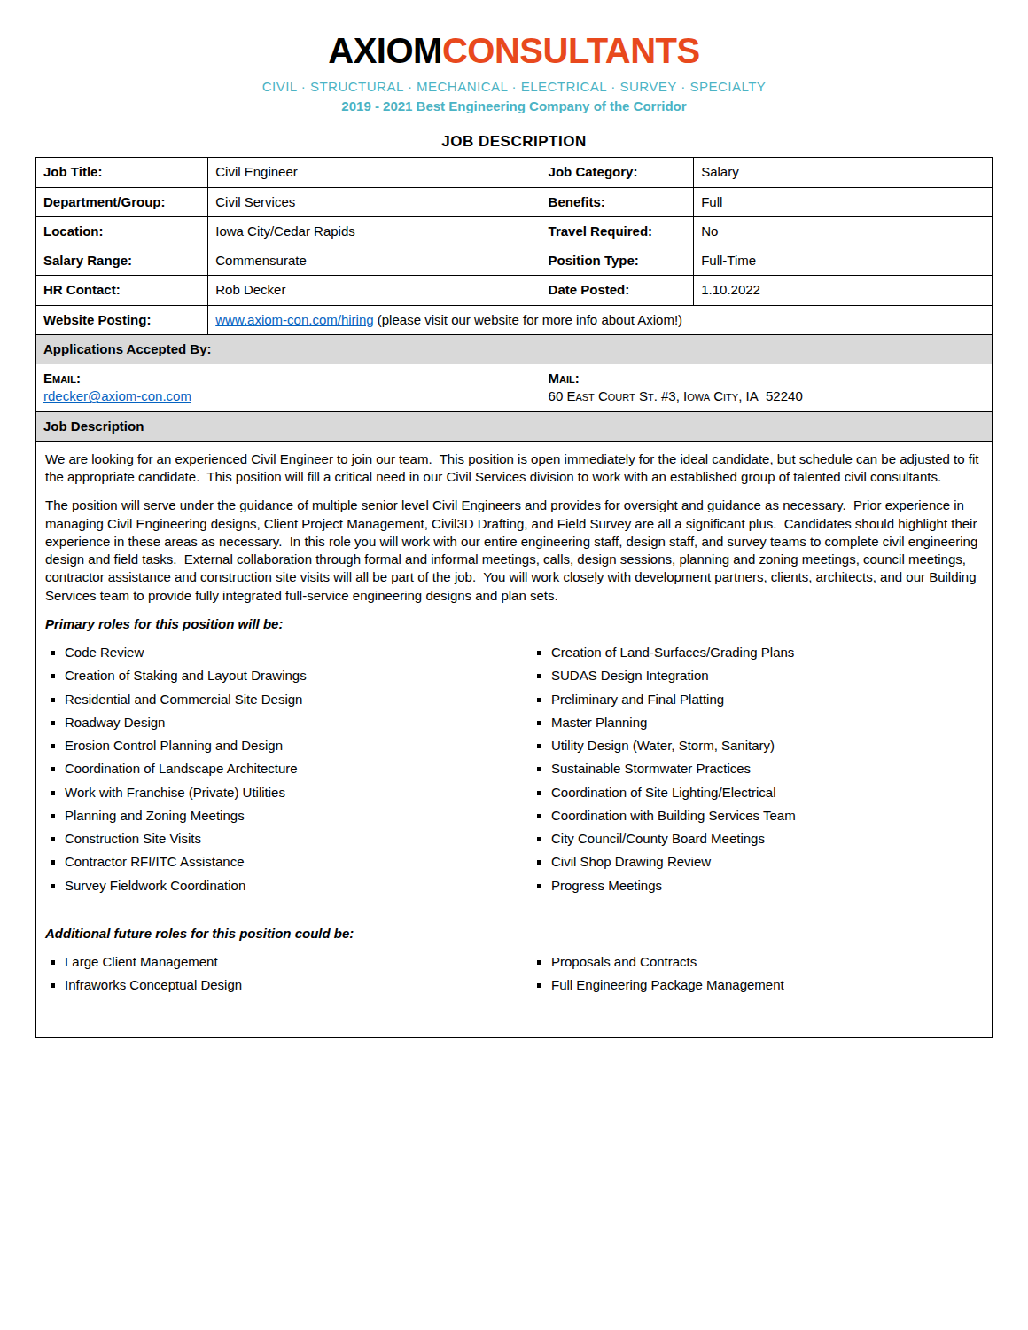AXIOM CONSULTANTS
CIVIL · STRUCTURAL · MECHANICAL · ELECTRICAL · SURVEY · SPECIALTY
2019 - 2021 Best Engineering Company of the Corridor
JOB DESCRIPTION
| Job Title: | Civil Engineer | Job Category: | Salary |
| Department/Group: | Civil Services | Benefits: | Full |
| Location: | Iowa City/Cedar Rapids | Travel Required: | No |
| Salary Range: | Commensurate | Position Type: | Full-Time |
| HR Contact: | Rob Decker | Date Posted: | 1.10.2022 |
| Website Posting: | www.axiom-con.com/hiring (please visit our website for more info about Axiom!) |
| Applications Accepted By: |
| Email: rdecker@axiom-con.com | Mail: 60 East Court St. #3, Iowa City, IA 52240 |
| Job Description |
| We are looking for an experienced Civil Engineer to join our team. This position is open immediately for the ideal candidate, but schedule can be adjusted to fit the appropriate candidate. This position will fill a critical need in our Civil Services division to work with an established group of talented civil consultants. The position will serve under the guidance of multiple senior level Civil Engineers and provides for oversight and guidance as necessary. Prior experience in managing Civil Engineering designs, Client Project Management, Civil3D Drafting, and Field Survey are all a significant plus. Candidates should highlight their experience in these areas as necessary. In this role you will work with our entire engineering staff, design staff, and survey teams to complete civil engineering design and field tasks. External collaboration through formal and informal meetings, calls, design sessions, planning and zoning meetings, council meetings, contractor assistance and construction site visits will all be part of the job. You will work closely with development partners, clients, architects, and our Building Services team to provide fully integrated full-service engineering designs and plan sets. Primary roles for this position will be: Code Review Creation of Staking and Layout Drawings Residential and Commercial Site Design Roadway Design Erosion Control Planning and Design Coordination of Landscape Architecture Work with Franchise (Private) Utilities Planning and Zoning Meetings Construction Site Visits Contractor RFI/ITC Assistance Survey Fieldwork Coordination Creation of Land-Surfaces/Grading Plans SUDAS Design Integration Preliminary and Final Platting Master Planning Utility Design (Water, Storm, Sanitary) Sustainable Stormwater Practices Coordination of Site Lighting/Electrical Coordination with Building Services Team City Council/County Board Meetings Civil Shop Drawing Review Progress Meetings Additional future roles for this position could be: Large Client Management Infraworks Conceptual Design Proposals and Contracts Full Engineering Package Management |